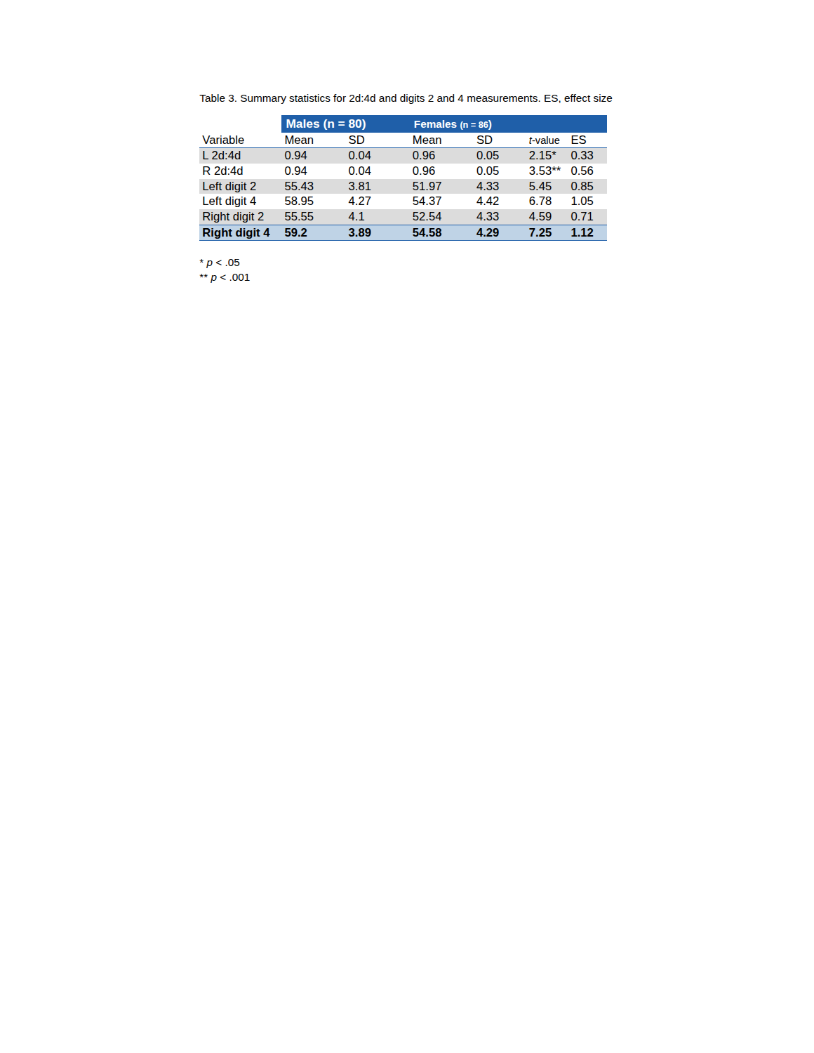Table 3. Summary statistics for 2d:4d and digits 2 and 4 measurements. ES, effect size
| | Males (n = 80) | Females (n = 86 ) | | |
| Variable | Mean | SD | Mean | SD | t -value | ES |
| L 2d:4d | 0.94 | 0.04 | 0.96 | 0.05 | 2.15* | 0.33 |
| R 2d:4d | 0.94 | 0.04 | 0.96 | 0.05 | 3.53** | 0.56 |
| Left digit 2 | 55.43 | 3.81 | 51.97 | 4.33 | 5.45 | 0.85 |
| Left digit 4 | 58.95 | 4.27 | 54.37 | 4.42 | 6.78 | 1.05 |
| Right digit 2 | 55.55 | 4.1 | 52.54 | 4.33 | 4.59 | 0.71 |
| Right digit 4 | 59.2 | 3.89 | 54.58 | 4.29 | 7.25 | 1.12 |
* p < .05
** p < .001